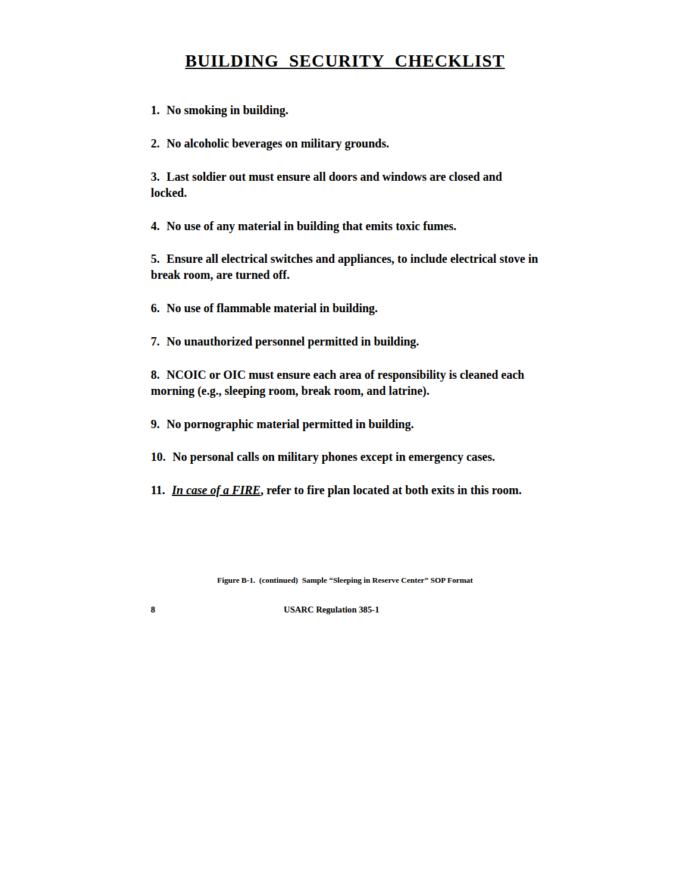BUILDING SECURITY CHECKLIST
1. No smoking in building.
2. No alcoholic beverages on military grounds.
3. Last soldier out must ensure all doors and windows are closed and locked.
4. No use of any material in building that emits toxic fumes.
5. Ensure all electrical switches and appliances, to include electrical stove in break room, are turned off.
6. No use of flammable material in building.
7. No unauthorized personnel permitted in building.
8. NCOIC or OIC must ensure each area of responsibility is cleaned each morning (e.g., sleeping room, break room, and latrine).
9. No pornographic material permitted in building.
10. No personal calls on military phones except in emergency cases.
11. In case of a FIRE, refer to fire plan located at both exits in this room.
Figure B-1. (continued) Sample “Sleeping in Reserve Center” SOP Format
8 USARC Regulation 385-1